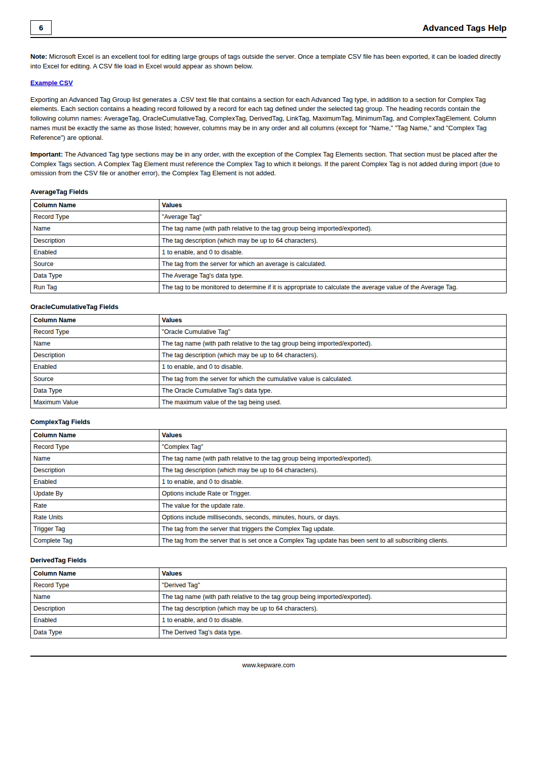6
Advanced Tags Help
Note: Microsoft Excel is an excellent tool for editing large groups of tags outside the server. Once a template CSV file has been exported, it can be loaded directly into Excel for editing. A CSV file load in Excel would appear as shown below.
Example CSV
Exporting an Advanced Tag Group list generates a .CSV text file that contains a section for each Advanced Tag type, in addition to a section for Complex Tag elements. Each section contains a heading record followed by a record for each tag defined under the selected tag group. The heading records contain the following column names: AverageTag, OracleCumulativeTag, ComplexTag, DerivedTag, LinkTag, MaximumTag, MinimumTag, and ComplexTagElement. Column names must be exactly the same as those listed; however, columns may be in any order and all columns (except for "Name," "Tag Name," and "Complex Tag Reference") are optional.
Important: The Advanced Tag type sections may be in any order, with the exception of the Complex Tag Elements section. That section must be placed after the Complex Tags section. A Complex Tag Element must reference the Complex Tag to which it belongs. If the parent Complex Tag is not added during import (due to omission from the CSV file or another error), the Complex Tag Element is not added.
AverageTag Fields
| Column Name | Values |
| --- | --- |
| Record Type | "Average Tag" |
| Name | The tag name (with path relative to the tag group being imported/exported). |
| Description | The tag description (which may be up to 64 characters). |
| Enabled | 1 to enable, and 0 to disable. |
| Source | The tag from the server for which an average is calculated. |
| Data Type | The Average Tag's data type. |
| Run Tag | The tag to be monitored to determine if it is appropriate to calculate the average value of the Average Tag. |
OracleCumulativeTag Fields
| Column Name | Values |
| --- | --- |
| Record Type | "Oracle Cumulative Tag" |
| Name | The tag name (with path relative to the tag group being imported/exported). |
| Description | The tag description (which may be up to 64 characters). |
| Enabled | 1 to enable, and 0 to disable. |
| Source | The tag from the server for which the cumulative value is calculated. |
| Data Type | The Oracle Cumulative Tag's data type. |
| Maximum Value | The maximum value of the tag being used. |
ComplexTag Fields
| Column Name | Values |
| --- | --- |
| Record Type | "Complex Tag" |
| Name | The tag name (with path relative to the tag group being imported/exported). |
| Description | The tag description (which may be up to 64 characters). |
| Enabled | 1 to enable, and 0 to disable. |
| Update By | Options include Rate or Trigger. |
| Rate | The value for the update rate. |
| Rate Units | Options include milliseconds, seconds, minutes, hours, or days. |
| Trigger Tag | The tag from the server that triggers the Complex Tag update. |
| Complete Tag | The tag from the server that is set once a Complex Tag update has been sent to all subscribing clients. |
DerivedTag Fields
| Column Name | Values |
| --- | --- |
| Record Type | "Derived Tag" |
| Name | The tag name (with path relative to the tag group being imported/exported). |
| Description | The tag description (which may be up to 64 characters). |
| Enabled | 1 to enable, and 0 to disable. |
| Data Type | The Derived Tag's data type. |
www.kepware.com